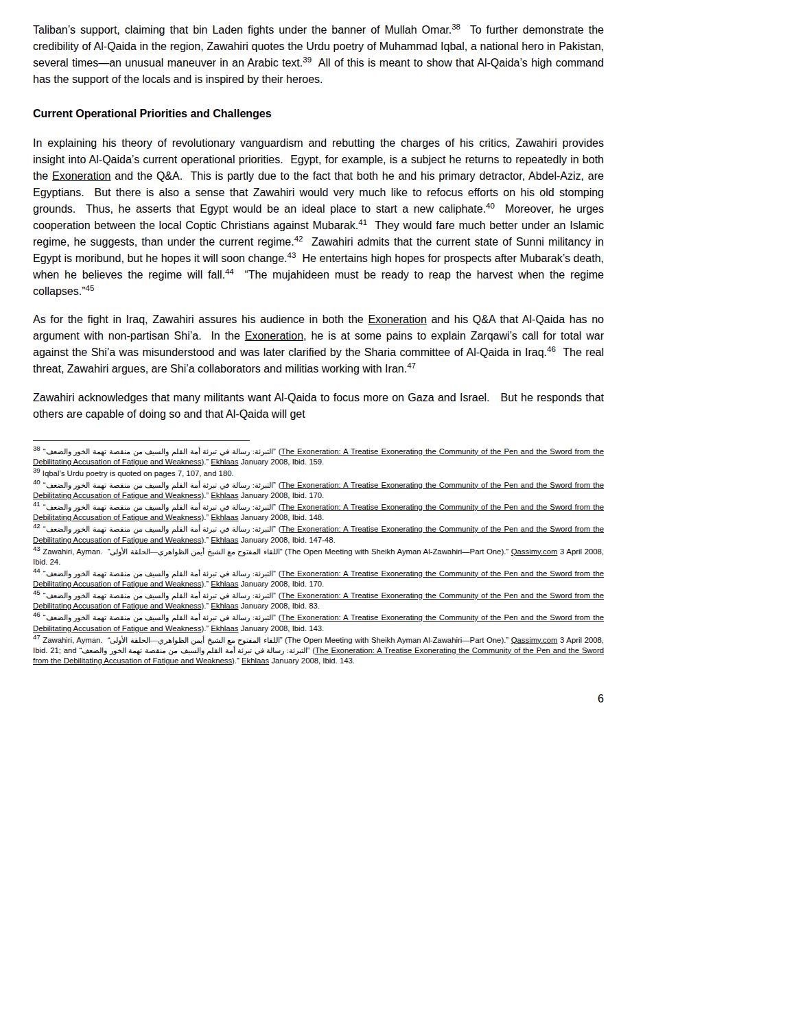Taliban’s support, claiming that bin Laden fights under the banner of Mullah Omar.38 To further demonstrate the credibility of Al-Qaida in the region, Zawahiri quotes the Urdu poetry of Muhammad Iqbal, a national hero in Pakistan, several times—an unusual maneuver in an Arabic text.39 All of this is meant to show that Al-Qaida’s high command has the support of the locals and is inspired by their heroes.
Current Operational Priorities and Challenges
In explaining his theory of revolutionary vanguardism and rebutting the charges of his critics, Zawahiri provides insight into Al-Qaida’s current operational priorities. Egypt, for example, is a subject he returns to repeatedly in both the Exoneration and the Q&A. This is partly due to the fact that both he and his primary detractor, Abdel-Aziz, are Egyptians. But there is also a sense that Zawahiri would very much like to refocus efforts on his old stomping grounds. Thus, he asserts that Egypt would be an ideal place to start a new caliphate.40 Moreover, he urges cooperation between the local Coptic Christians against Mubarak.41 They would fare much better under an Islamic regime, he suggests, than under the current regime.42 Zawahiri admits that the current state of Sunni militancy in Egypt is moribund, but he hopes it will soon change.43 He entertains high hopes for prospects after Mubarak’s death, when he believes the regime will fall.44 “The mujahideen must be ready to reap the harvest when the regime collapses.”45
As for the fight in Iraq, Zawahiri assures his audience in both the Exoneration and his Q&A that Al-Qaida has no argument with non-partisan Shi’a. In the Exoneration, he is at some pains to explain Zarqawi’s call for total war against the Shi’a was misunderstood and was later clarified by the Sharia committee of Al-Qaida in Iraq.46 The real threat, Zawahiri argues, are Shi’a collaborators and militias working with Iran.47
Zawahiri acknowledges that many militants want Al-Qaida to focus more on Gaza and Israel. But he responds that others are capable of doing so and that Al-Qaida will get
38 “التبرئة: رسالة في تبرئة أمة القلم والسيف من منقصة تهمة الخور والضعف” (The Exoneration: A Treatise Exonerating the Community of the Pen and the Sword from the Debilitating Accusation of Fatigue and Weakness).” Ekhlaas January 2008, Ibid. 159.
39 Iqbal’s Urdu poetry is quoted on pages 7, 107, and 180.
40 “التبرئة: رسالة في تبرئة أمة القلم والسيف من منقصة تهمة الخور والضعف” (The Exoneration: A Treatise Exonerating the Community of the Pen and the Sword from the Debilitating Accusation of Fatigue and Weakness).” Ekhlaas January 2008, Ibid. 170.
41 “التبرئة: رسالة في تبرئة أمة القلم والسيف من منقصة تهمة الخور والضعف” (The Exoneration: A Treatise Exonerating the Community of the Pen and the Sword from the Debilitating Accusation of Fatigue and Weakness).” Ekhlaas January 2008, Ibid. 148.
42 “التبرئة: رسالة في تبرئة أمة القلم والسيف من منقصة تهمة الخور والضعف” (The Exoneration: A Treatise Exonerating the Community of the Pen and the Sword from the Debilitating Accusation of Fatigue and Weakness).” Ekhlaas January 2008, Ibid. 147-48.
43 Zawahiri, Ayman. “اللقاء المفتوح مع الشيخ أيمن الظواهري—الحلقة الأولى” (The Open Meeting with Sheikh Ayman Al-Zawahiri—Part One).” Qassimy.com 3 April 2008, Ibid. 24.
44 “التبرئة: رسالة في تبرئة أمة القلم والسيف من منقصة تهمة الخور والضعف” (The Exoneration: A Treatise Exonerating the Community of the Pen and the Sword from the Debilitating Accusation of Fatigue and Weakness).” Ekhlaas January 2008, Ibid. 170.
45 “التبرئة: رسالة في تبرئة أمة القلم والسيف من منقصة تهمة الخور والضعف” (The Exoneration: A Treatise Exonerating the Community of the Pen and the Sword from the Debilitating Accusation of Fatigue and Weakness).” Ekhlaas January 2008, Ibid. 83.
46 “التبرئة: رسالة في تبرئة أمة القلم والسيف من منقصة تهمة الخور والضعف” (The Exoneration: A Treatise Exonerating the Community of the Pen and the Sword from the Debilitating Accusation of Fatigue and Weakness).” Ekhlaas January 2008, Ibid. 143.
47 Zawahiri, Ayman. “اللقاء المفتوح مع الشيخ أيمن الظواهري—الحلقة الأولى” (The Open Meeting with Sheikh Ayman Al-Zawahiri—Part One).” Qassimy.com 3 April 2008, Ibid. 21; and “التبرئة: رسالة في تبرئة أمة القلم والسيف من منقصة تهمة الخور والضعف” (The Exoneration: A Treatise Exonerating the Community of the Pen and the Sword from the Debilitating Accusation of Fatigue and Weakness).” Ekhlaas January 2008, Ibid. 143.
6